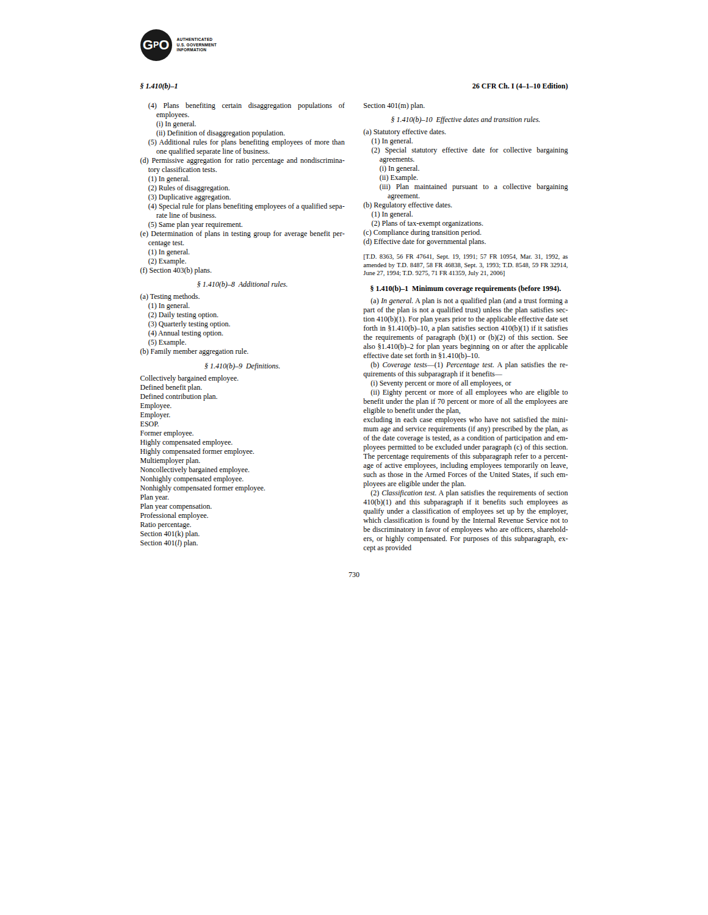GPO
Authenticated
U.S. Government
Information
§ 1.410(b)–1 26 CFR Ch. I (4–1–10 Edition)
(4) Plans benefiting certain disaggregation populations of employees.
(i) In general.
(ii) Definition of disaggregation population.
(5) Additional rules for plans benefiting employees of more than one qualified separate line of business.
(d) Permissive aggregation for ratio percentage and nondiscriminatory classification tests.
(1) In general.
(2) Rules of disaggregation.
(3) Duplicative aggregation.
(4) Special rule for plans benefiting employees of a qualified separate line of business.
(5) Same plan year requirement.
(e) Determination of plans in testing group for average benefit percentage test.
(1) In general.
(2) Example.
(f) Section 403(b) plans.
§ 1.410(b)–8 Additional rules.
(a) Testing methods.
(1) In general.
(2) Daily testing option.
(3) Quarterly testing option.
(4) Annual testing option.
(5) Example.
(b) Family member aggregation rule.
§ 1.410(b)–9 Definitions.
Collectively bargained employee.
Defined benefit plan.
Defined contribution plan.
Employee.
Employer.
ESOP.
Former employee.
Highly compensated employee.
Highly compensated former employee.
Multiemployer plan.
Noncollectively bargained employee.
Nonhighly compensated employee.
Nonhighly compensated former employee.
Plan year.
Plan year compensation.
Professional employee.
Ratio percentage.
Section 401(k) plan.
Section 401(l) plan.
Section 401(m) plan.
§ 1.410(b)–10 Effective dates and transition rules.
(a) Statutory effective dates.
(1) In general.
(2) Special statutory effective date for collective bargaining agreements.
(i) In general.
(ii) Example.
(iii) Plan maintained pursuant to a collective bargaining agreement.
(b) Regulatory effective dates.
(1) In general.
(2) Plans of tax-exempt organizations.
(c) Compliance during transition period.
(d) Effective date for governmental plans.
[T.D. 8363, 56 FR 47641, Sept. 19, 1991; 57 FR 10954, Mar. 31, 1992, as amended by T.D. 8487, 58 FR 46838, Sept. 3, 1993; T.D. 8548, 59 FR 32914, June 27, 1994; T.D. 9275, 71 FR 41359, July 21, 2006]
§ 1.410(b)–1 Minimum coverage requirements (before 1994).
(a) In general. A plan is not a qualified plan (and a trust forming a part of the plan is not a qualified trust) unless the plan satisfies section 410(b)(1). For plan years prior to the applicable effective date set forth in §1.410(b)–10, a plan satisfies section 410(b)(1) if it satisfies the requirements of paragraph (b)(1) or (b)(2) of this section. See also §1.410(b)–2 for plan years beginning on or after the applicable effective date set forth in §1.410(b)–10.
(b) Coverage tests—(1) Percentage test. A plan satisfies the requirements of this subparagraph if it benefits—
(i) Seventy percent or more of all employees, or
(ii) Eighty percent or more of all employees who are eligible to benefit under the plan if 70 percent or more of all the employees are eligible to benefit under the plan,
excluding in each case employees who have not satisfied the minimum age and service requirements (if any) prescribed by the plan, as of the date coverage is tested, as a condition of participation and employees permitted to be excluded under paragraph (c) of this section. The percentage requirements of this subparagraph refer to a percentage of active employees, including employees temporarily on leave, such as those in the Armed Forces of the United States, if such employees are eligible under the plan.
(2) Classification test. A plan satisfies the requirements of section 410(b)(1) and this subparagraph if it benefits such employees as qualify under a classification of employees set up by the employer, which classification is found by the Internal Revenue Service not to be discriminatory in favor of employees who are officers, shareholders, or highly compensated. For purposes of this subparagraph, except as provided
730